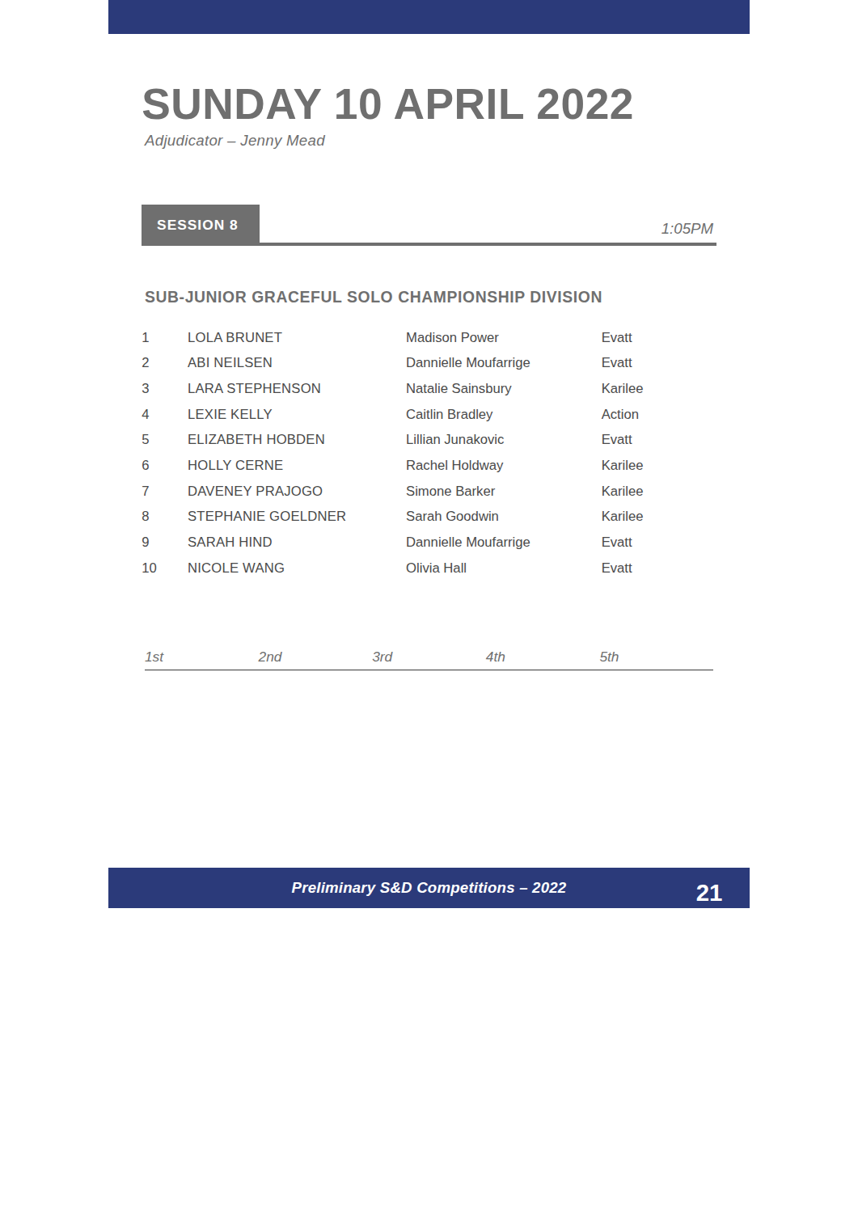Sunday 10 April 2022
Adjudicator – Jenny Mead
Session 8
1:05PM
Sub-Junior Graceful Solo Championship Division
| 1 | Lola Brunet | Madison Power | Evatt |
| 2 | Abi Neilsen | Dannielle Moufarrige | Evatt |
| 3 | Lara Stephenson | Natalie Sainsbury | Karilee |
| 4 | Lexie Kelly | Caitlin Bradley | Action |
| 5 | Elizabeth Hobden | Lillian Junakovic | Evatt |
| 6 | Holly Cerne | Rachel Holdway | Karilee |
| 7 | Daveney Prajogo | Simone Barker | Karilee |
| 8 | Stephanie Goeldner | Sarah Goodwin | Karilee |
| 9 | Sarah Hind | Dannielle Moufarrige | Evatt |
| 10 | Nicole Wang | Olivia Hall | Evatt |
1st 2nd 3rd 4th 5th
Preliminary S&D Competitions – 2022
21